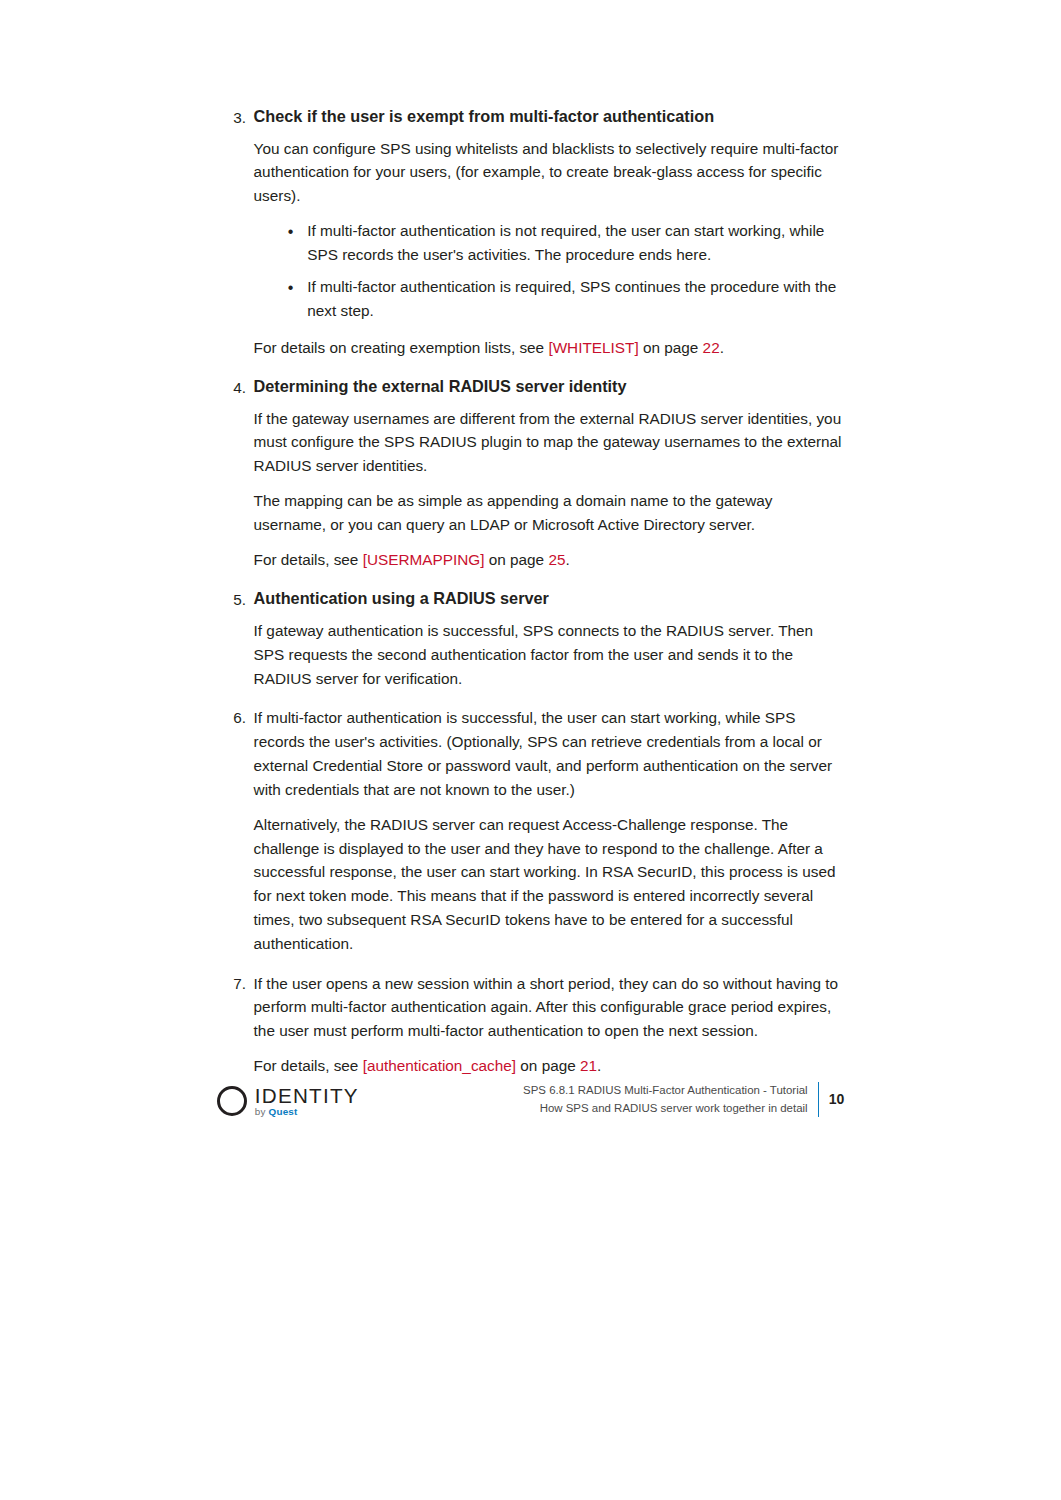Check if the user is exempt from multi-factor authentication
You can configure SPS using whitelists and blacklists to selectively require multi-factor authentication for your users, (for example, to create break-glass access for specific users).
If multi-factor authentication is not required, the user can start working, while SPS records the user's activities. The procedure ends here.
If multi-factor authentication is required, SPS continues the procedure with the next step.
For details on creating exemption lists, see [WHITELIST] on page 22.
Determining the external RADIUS server identity
If the gateway usernames are different from the external RADIUS server identities, you must configure the SPS RADIUS plugin to map the gateway usernames to the external RADIUS server identities.
The mapping can be as simple as appending a domain name to the gateway username, or you can query an LDAP or Microsoft Active Directory server.
For details, see [USERMAPPING] on page 25.
Authentication using a RADIUS server
If gateway authentication is successful, SPS connects to the RADIUS server. Then SPS requests the second authentication factor from the user and sends it to the RADIUS server for verification.
If multi-factor authentication is successful, the user can start working, while SPS records the user's activities. (Optionally, SPS can retrieve credentials from a local or external Credential Store or password vault, and perform authentication on the server with credentials that are not known to the user.)
Alternatively, the RADIUS server can request Access-Challenge response. The challenge is displayed to the user and they have to respond to the challenge. After a successful response, the user can start working. In RSA SecurID, this process is used for next token mode. This means that if the password is entered incorrectly several times, two subsequent RSA SecurID tokens have to be entered for a successful authentication.
If the user opens a new session within a short period, they can do so without having to perform multi-factor authentication again. After this configurable grace period expires, the user must perform multi-factor authentication to open the next session.
For details, see [authentication_cache] on page 21.
Identity
by Quest
SPS 6.8.1 RADIUS Multi-Factor Authentication - Tutorial
How SPS and RADIUS server work together in detail
10